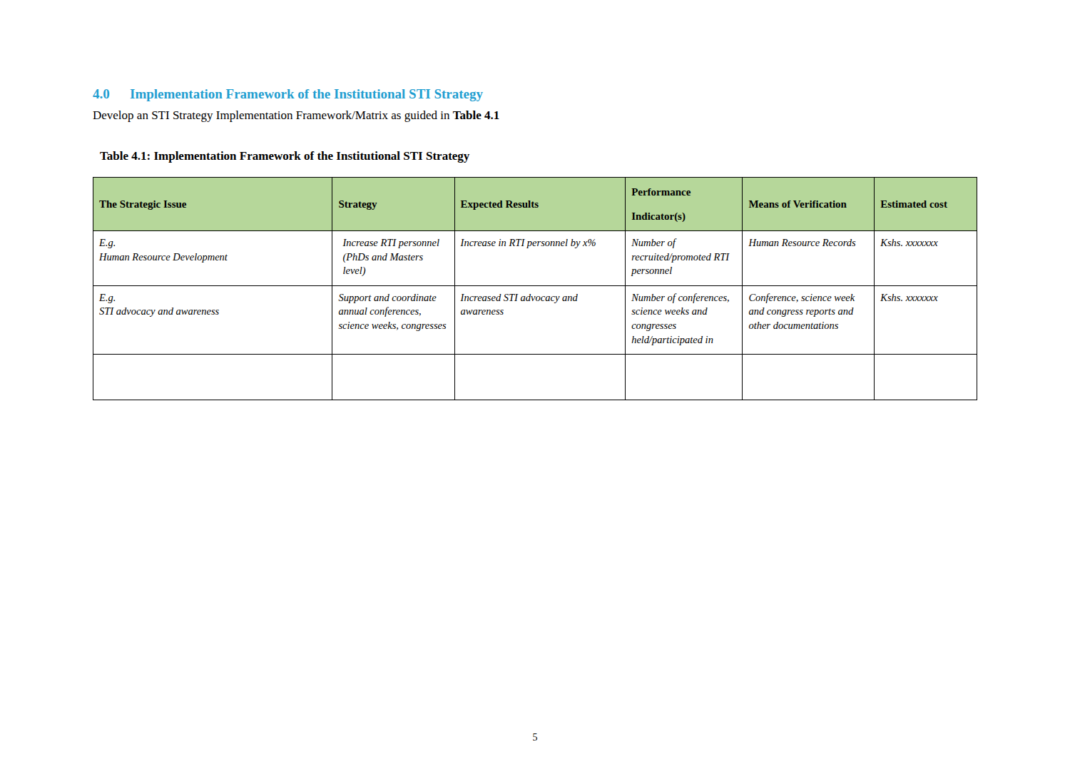4.0 Implementation Framework of the Institutional STI Strategy
Develop an STI Strategy Implementation Framework/Matrix as guided in Table 4.1
Table 4.1: Implementation Framework of the Institutional STI Strategy
| The Strategic Issue | Strategy | Expected Results | Performance Indicator(s) | Means of Verification | Estimated cost |
| --- | --- | --- | --- | --- | --- |
| E.g. Human Resource Development | Increase RTI personnel (PhDs and Masters level) | Increase in RTI personnel by x% | Number of recruited/promoted RTI personnel | Human Resource Records | Kshs. xxxxxxx |
| E.g. STI advocacy and awareness | Support and coordinate annual conferences, science weeks, congresses | Increased STI advocacy and awareness | Number of conferences, science weeks and congresses held/participated in | Conference, science week and congress reports and other documentations | Kshs. xxxxxxx |
5